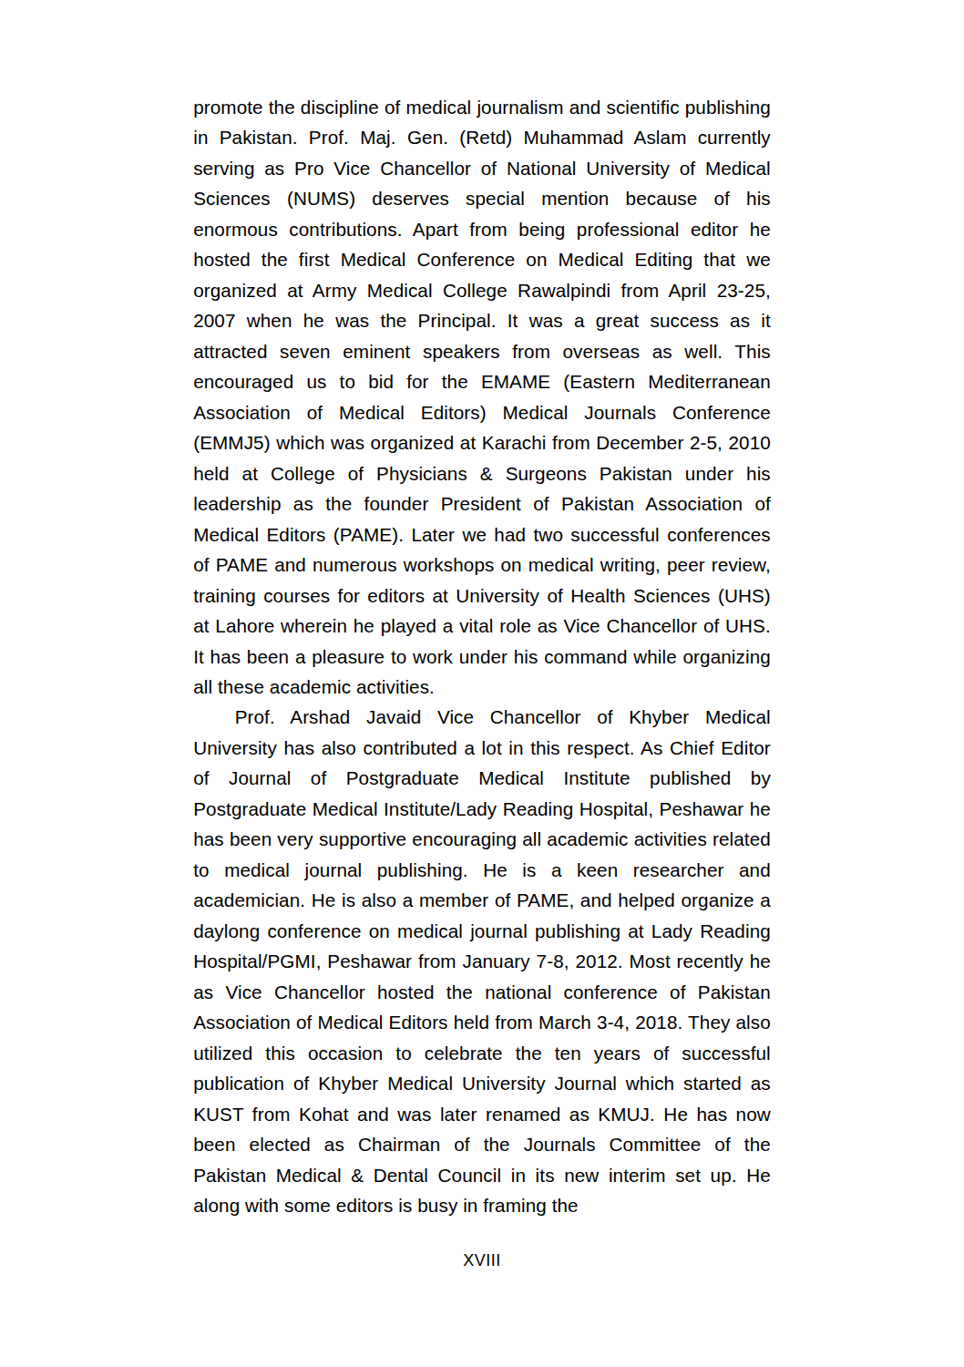promote the discipline of medical journalism and scientific publishing in Pakistan. Prof. Maj. Gen. (Retd) Muhammad Aslam currently serving as Pro Vice Chancellor of National University of Medical Sciences (NUMS) deserves special mention because of his enormous contributions. Apart from being professional editor he hosted the first Medical Conference on Medical Editing that we organized at Army Medical College Rawalpindi from April 23-25, 2007 when he was the Principal. It was a great success as it attracted seven eminent speakers from overseas as well. This encouraged us to bid for the EMAME (Eastern Mediterranean Association of Medical Editors) Medical Journals Conference (EMMJ5) which was organized at Karachi from December 2-5, 2010 held at College of Physicians & Surgeons Pakistan under his leadership as the founder President of Pakistan Association of Medical Editors (PAME). Later we had two successful conferences of PAME and numerous workshops on medical writing, peer review, training courses for editors at University of Health Sciences (UHS) at Lahore wherein he played a vital role as Vice Chancellor of UHS. It has been a pleasure to work under his command while organizing all these academic activities.
Prof. Arshad Javaid Vice Chancellor of Khyber Medical University has also contributed a lot in this respect. As Chief Editor of Journal of Postgraduate Medical Institute published by Postgraduate Medical Institute/Lady Reading Hospital, Peshawar he has been very supportive encouraging all academic activities related to medical journal publishing. He is a keen researcher and academician. He is also a member of PAME, and helped organize a daylong conference on medical journal publishing at Lady Reading Hospital/PGMI, Peshawar from January 7-8, 2012. Most recently he as Vice Chancellor hosted the national conference of Pakistan Association of Medical Editors held from March 3-4, 2018. They also utilized this occasion to celebrate the ten years of successful publication of Khyber Medical University Journal which started as KUST from Kohat and was later renamed as KMUJ. He has now been elected as Chairman of the Journals Committee of the Pakistan Medical & Dental Council in its new interim set up. He along with some editors is busy in framing the
XVIII